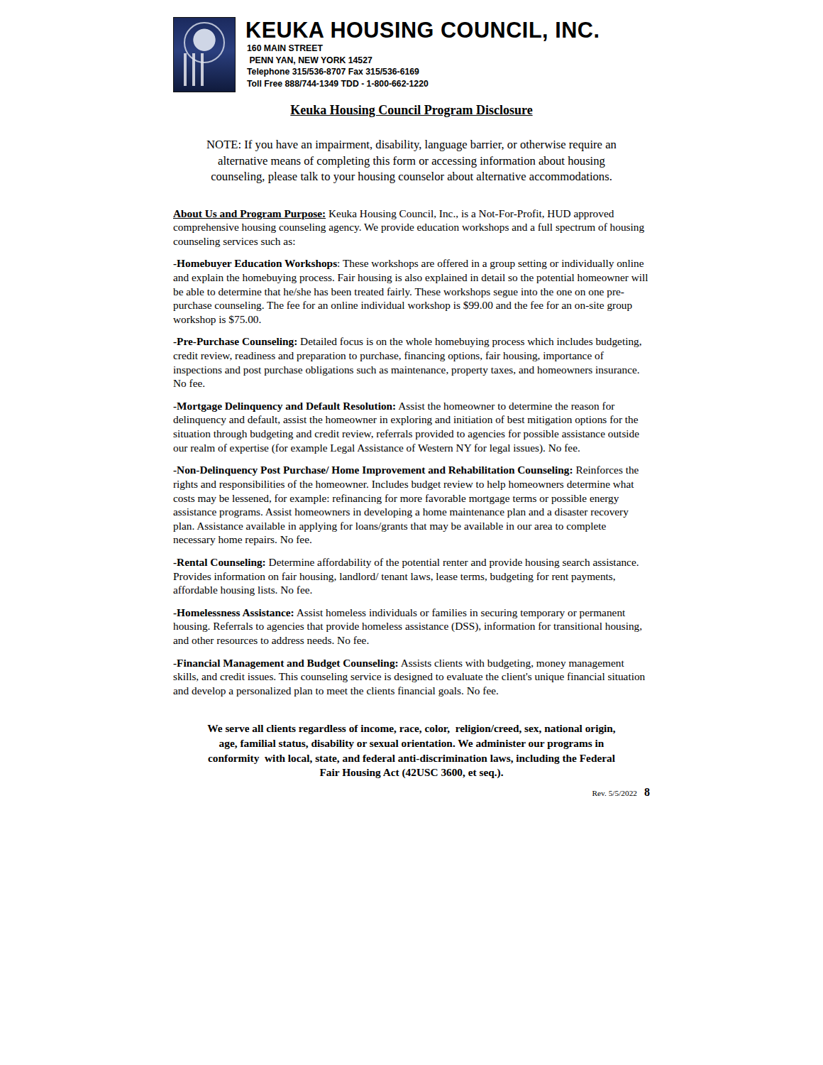KEUKA HOUSING COUNCIL, INC.
160 MAIN STREET
PENN YAN, NEW YORK 14527
Telephone 315/536-8707 Fax 315/536-6169
Toll Free 888/744-1349 TDD - 1-800-662-1220
Keuka Housing Council Program Disclosure
NOTE: If you have an impairment, disability, language barrier, or otherwise require an alternative means of completing this form or accessing information about housing counseling, please talk to your housing counselor about alternative accommodations.
About Us and Program Purpose: Keuka Housing Council, Inc., is a Not-For-Profit, HUD approved comprehensive housing counseling agency. We provide education workshops and a full spectrum of housing counseling services such as:
-Homebuyer Education Workshops: These workshops are offered in a group setting or individually online and explain the homebuying process. Fair housing is also explained in detail so the potential homeowner will be able to determine that he/she has been treated fairly. These workshops segue into the one on one pre-purchase counseling. The fee for an online individual workshop is $99.00 and the fee for an on-site group workshop is $75.00.
-Pre-Purchase Counseling: Detailed focus is on the whole homebuying process which includes budgeting, credit review, readiness and preparation to purchase, financing options, fair housing, importance of inspections and post purchase obligations such as maintenance, property taxes, and homeowners insurance. No fee.
-Mortgage Delinquency and Default Resolution: Assist the homeowner to determine the reason for delinquency and default, assist the homeowner in exploring and initiation of best mitigation options for the situation through budgeting and credit review, referrals provided to agencies for possible assistance outside our realm of expertise (for example Legal Assistance of Western NY for legal issues). No fee.
-Non-Delinquency Post Purchase/ Home Improvement and Rehabilitation Counseling: Reinforces the rights and responsibilities of the homeowner. Includes budget review to help homeowners determine what costs may be lessened, for example: refinancing for more favorable mortgage terms or possible energy assistance programs. Assist homeowners in developing a home maintenance plan and a disaster recovery plan. Assistance available in applying for loans/grants that may be available in our area to complete necessary home repairs. No fee.
-Rental Counseling: Determine affordability of the potential renter and provide housing search assistance. Provides information on fair housing, landlord/ tenant laws, lease terms, budgeting for rent payments, affordable housing lists. No fee.
-Homelessness Assistance: Assist homeless individuals or families in securing temporary or permanent housing. Referrals to agencies that provide homeless assistance (DSS), information for transitional housing, and other resources to address needs. No fee.
-Financial Management and Budget Counseling: Assists clients with budgeting, money management skills, and credit issues. This counseling service is designed to evaluate the client's unique financial situation and develop a personalized plan to meet the clients financial goals. No fee.
We serve all clients regardless of income, race, color, religion/creed, sex, national origin, age, familial status, disability or sexual orientation. We administer our programs in conformity with local, state, and federal anti-discrimination laws, including the Federal Fair Housing Act (42USC 3600, et seq.).
Rev. 5/5/20228